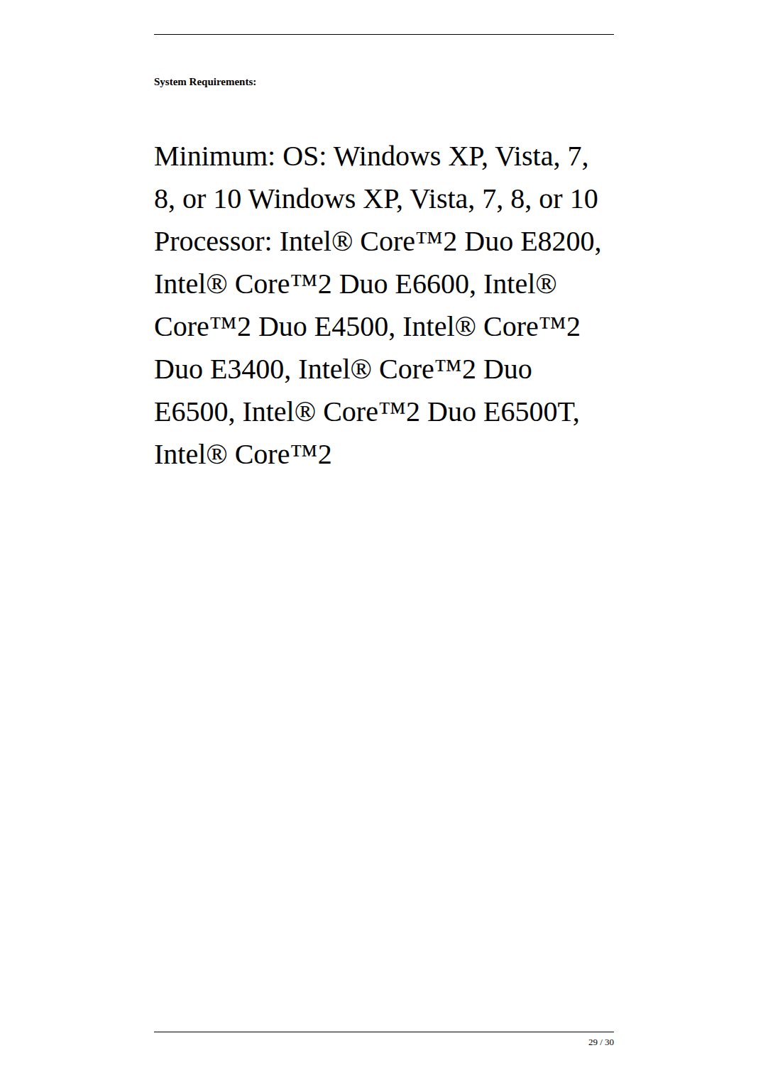System Requirements:
Minimum: OS: Windows XP, Vista, 7, 8, or 10 Windows XP, Vista, 7, 8, or 10 Processor: Intel® Core™2 Duo E8200, Intel® Core™2 Duo E6600, Intel® Core™2 Duo E4500, Intel® Core™2 Duo E3400, Intel® Core™2 Duo E6500, Intel® Core™2 Duo E6500T, Intel® Core™2
29 / 30